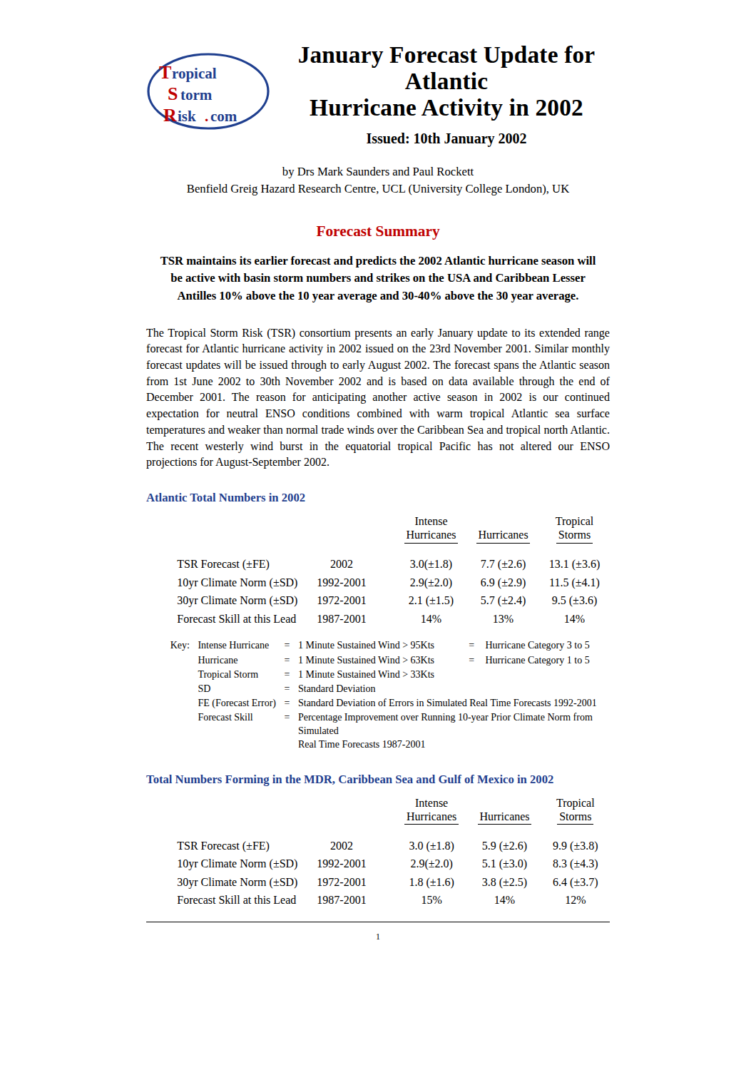T ropical S torm R isk . com
January Forecast Update for Atlantic
Hurricane Activity in 2002
Issued: 10th January 2002
by Drs Mark Saunders and Paul Rockett
Benfield Greig Hazard Research Centre, UCL (University College London), UK
Forecast Summary
TSR maintains its earlier forecast and predicts the 2002 Atlantic hurricane season will be active with basin storm numbers and strikes on the USA and Caribbean Lesser Antilles 10% above the 10 year average and 30-40% above the 30 year average.
The Tropical Storm Risk (TSR) consortium presents an early January update to its extended range forecast for Atlantic hurricane activity in 2002 issued on the 23rd November 2001. Similar monthly forecast updates will be issued through to early August 2002. The forecast spans the Atlantic season from 1st June 2002 to 30th November 2002 and is based on data available through the end of December 2001. The reason for anticipating another active season in 2002 is our continued expectation for neutral ENSO conditions combined with warm tropical Atlantic sea surface temperatures and weaker than normal trade winds over the Caribbean Sea and tropical north Atlantic. The recent westerly wind burst in the equatorial tropical Pacific has not altered our ENSO projections for August-September 2002.
Atlantic Total Numbers in 2002
| | | Intense Hurricanes | Hurricanes | Tropical Storms |
| --- | --- | --- | --- | --- |
| TSR Forecast (±FE) | 2002 | 3.0(±1.8) | 7.7 (±2.6) | 13.1 (±3.6) |
| 10yr Climate Norm (±SD) | 1992-2001 | 2.9(±2.0) | 6.9 (±2.9) | 11.5 (±4.1) |
| 30yr Climate Norm (±SD) | 1972-2001 | 2.1 (±1.5) | 5.7 (±2.4) | 9.5 (±3.6) |
| Forecast Skill at this Lead | 1987-2001 | 14% | 13% | 14% |
| Key: | Intense Hurricane | = | 1 Minute Sustained Wind > 95Kts | = | Hurricane Category 3 to 5 |
| | Hurricane | = | 1 Minute Sustained Wind > 63Kts | = | Hurricane Category 1 to 5 |
| | Tropical Storm | = | 1 Minute Sustained Wind > 33Kts |
| | SD | = | Standard Deviation |
| | FE (Forecast Error) | = | Standard Deviation of Errors in Simulated Real Time Forecasts 1992-2001 |
| | Forecast Skill | = | Percentage Improvement over Running 10-year Prior Climate Norm from Simulated Real Time Forecasts 1987-2001 |
Total Numbers Forming in the MDR, Caribbean Sea and Gulf of Mexico in 2002
| | | Intense Hurricanes | Hurricanes | Tropical Storms |
| --- | --- | --- | --- | --- |
| TSR Forecast (±FE) | 2002 | 3.0 (±1.8) | 5.9 (±2.6) | 9.9 (±3.8) |
| 10yr Climate Norm (±SD) | 1992-2001 | 2.9(±2.0) | 5.1 (±3.0) | 8.3 (±4.3) |
| 30yr Climate Norm (±SD) | 1972-2001 | 1.8 (±1.6) | 3.8 (±2.5) | 6.4 (±3.7) |
| Forecast Skill at this Lead | 1987-2001 | 15% | 14% | 12% |
1